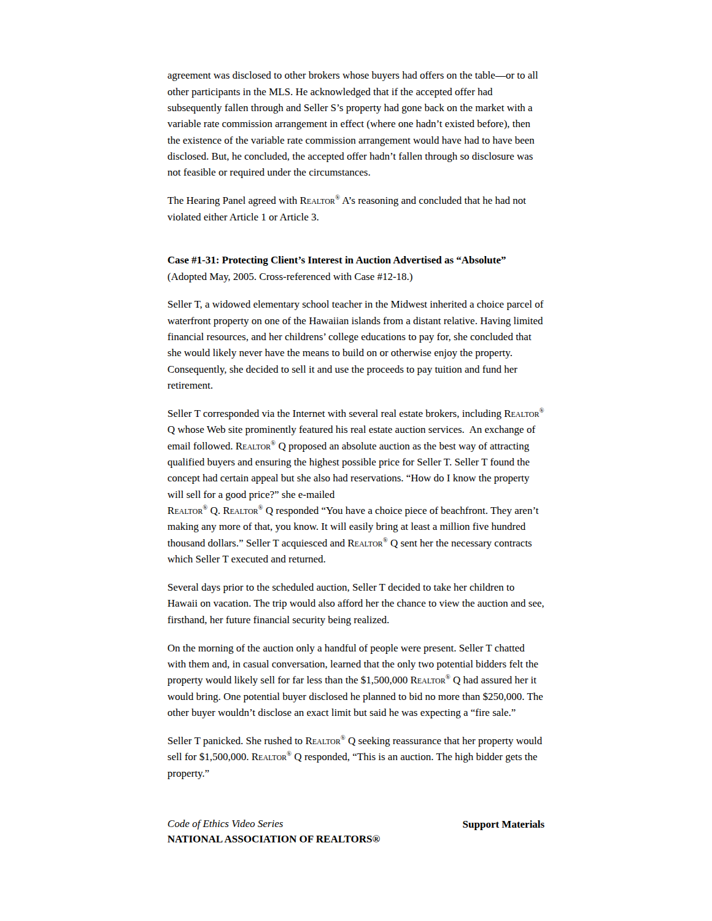agreement was disclosed to other brokers whose buyers had offers on the table—or to all other participants in the MLS. He acknowledged that if the accepted offer had subsequently fallen through and Seller S’s property had gone back on the market with a variable rate commission arrangement in effect (where one hadn’t existed before), then the existence of the variable rate commission arrangement would have had to have been disclosed. But, he concluded, the accepted offer hadn’t fallen through so disclosure was not feasible or required under the circumstances.
The Hearing Panel agreed with Realtor® A’s reasoning and concluded that he had not violated either Article 1 or Article 3.
Case #1-31: Protecting Client’s Interest in Auction Advertised as “Absolute” (Adopted May, 2005. Cross-referenced with Case #12-18.)
Seller T, a widowed elementary school teacher in the Midwest inherited a choice parcel of waterfront property on one of the Hawaiian islands from a distant relative. Having limited financial resources, and her childrens’ college educations to pay for, she concluded that she would likely never have the means to build on or otherwise enjoy the property. Consequently, she decided to sell it and use the proceeds to pay tuition and fund her retirement.
Seller T corresponded via the Internet with several real estate brokers, including Realtor® Q whose Web site prominently featured his real estate auction services. An exchange of email followed. Realtor® Q proposed an absolute auction as the best way of attracting qualified buyers and ensuring the highest possible price for Seller T. Seller T found the concept had certain appeal but she also had reservations. “How do I know the property will sell for a good price?” she e-mailed
Realtor® Q. Realtor® Q responded “You have a choice piece of beachfront. They aren’t making any more of that, you know. It will easily bring at least a million five hundred thousand dollars.” Seller T acquiesced and Realtor® Q sent her the necessary contracts which Seller T executed and returned.
Several days prior to the scheduled auction, Seller T decided to take her children to Hawaii on vacation. The trip would also afford her the chance to view the auction and see, firsthand, her future financial security being realized.
On the morning of the auction only a handful of people were present. Seller T chatted with them and, in casual conversation, learned that the only two potential bidders felt the property would likely sell for far less than the $1,500,000 Realtor® Q had assured her it would bring. One potential buyer disclosed he planned to bid no more than $250,000. The other buyer wouldn’t disclose an exact limit but said he was expecting a “fire sale.”
Seller T panicked. She rushed to Realtor® Q seeking reassurance that her property would sell for $1,500,000. Realtor® Q responded, “This is an auction. The high bidder gets the property.”
Code of Ethics Video Series
NATIONAL ASSOCIATION OF REALTORS®
Support Materials